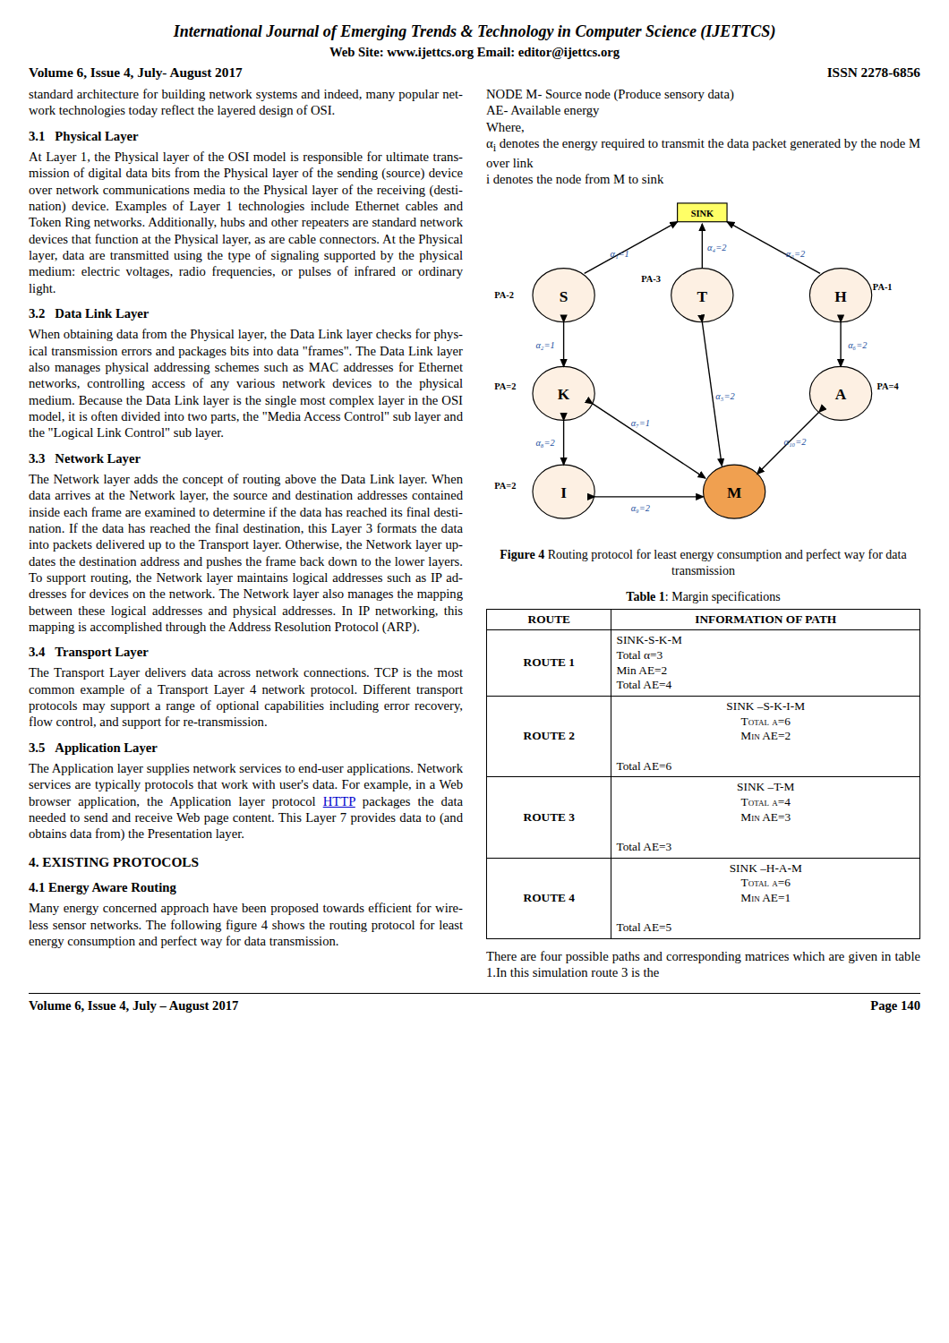International Journal of Emerging Trends & Technology in Computer Science (IJETTCS)
Web Site: www.ijettcs.org Email: editor@ijettcs.org
Volume 6, Issue 4, July- August 2017 ISSN 2278-6856
standard architecture for building network systems and indeed, many popular network technologies today reflect the layered design of OSI.
3.1 Physical Layer
At Layer 1, the Physical layer of the OSI model is responsible for ultimate transmission of digital data bits from the Physical layer of the sending (source) device over network communications media to the Physical layer of the receiving (destination) device. Examples of Layer 1 technologies include Ethernet cables and Token Ring networks. Additionally, hubs and other repeaters are standard network devices that function at the Physical layer, as are cable connectors. At the Physical layer, data are transmitted using the type of signaling supported by the physical medium: electric voltages, radio frequencies, or pulses of infrared or ordinary light.
3.2 Data Link Layer
When obtaining data from the Physical layer, the Data Link layer checks for physical transmission errors and packages bits into data "frames". The Data Link layer also manages physical addressing schemes such as MAC addresses for Ethernet networks, controlling access of any various network devices to the physical medium. Because the Data Link layer is the single most complex layer in the OSI model, it is often divided into two parts, the "Media Access Control" sub layer and the "Logical Link Control" sub layer.
3.3 Network Layer
The Network layer adds the concept of routing above the Data Link layer. When data arrives at the Network layer, the source and destination addresses contained inside each frame are examined to determine if the data has reached its final destination. If the data has reached the final destination, this Layer 3 formats the data into packets delivered up to the Transport layer. Otherwise, the Network layer updates the destination address and pushes the frame back down to the lower layers. To support routing, the Network layer maintains logical addresses such as IP addresses for devices on the network. The Network layer also manages the mapping between these logical addresses and physical addresses. In IP networking, this mapping is accomplished through the Address Resolution Protocol (ARP).
3.4 Transport Layer
The Transport Layer delivers data across network connections. TCP is the most common example of a Transport Layer 4 network protocol. Different transport protocols may support a range of optional capabilities including error recovery, flow control, and support for re-transmission.
3.5 Application Layer
The Application layer supplies network services to end-user applications. Network services are typically protocols that work with user's data. For example, in a Web browser application, the Application layer protocol HTTP packages the data needed to send and receive Web page content. This Layer 7 provides data to (and obtains data from) the Presentation layer.
4. EXISTING PROTOCOLS
4.1 Energy Aware Routing
Many energy concerned approach have been proposed towards efficient for wireless sensor networks. The following figure 4 shows the routing protocol for least energy consumption and perfect way for data transmission.
NODE M- Source node (Produce sensory data)
AE- Available energy
Where,
αi denotes the energy required to transmit the data packet generated by the node M over link
i denotes the node from M to sink
SINK S T H K A I M α₁=1 α₄=2 α₃=2 α₂=1 α₆=2 α₅=2 α₇=1 α₈=2 α₉=2 α₁₀=2 PA-2 PA-3 PA-1 PA=2 PA=4 PA=2
Figure 4 Routing protocol for least energy consumption and perfect way for data transmission
Table 1: Margin specifications
| ROUTE | INFORMATION OF PATH |
| --- | --- |
| ROUTE 1 | SINK-S-K-M Total α=3 Min AE=2 Total AE=4 |
| ROUTE 2 | SINK –S-K-I-M Total α=6 Min AE=2 Total AE=6 |
| ROUTE 3 | SINK –T-M Total α=4 Min AE=3 Total AE=3 |
| ROUTE 4 | SINK –H-A-M Total α=6 Min AE=1 Total AE=5 |
There are four possible paths and corresponding matrices which are given in table 1.In this simulation route 3 is the
Volume 6, Issue 4, July – August 2017 Page 140